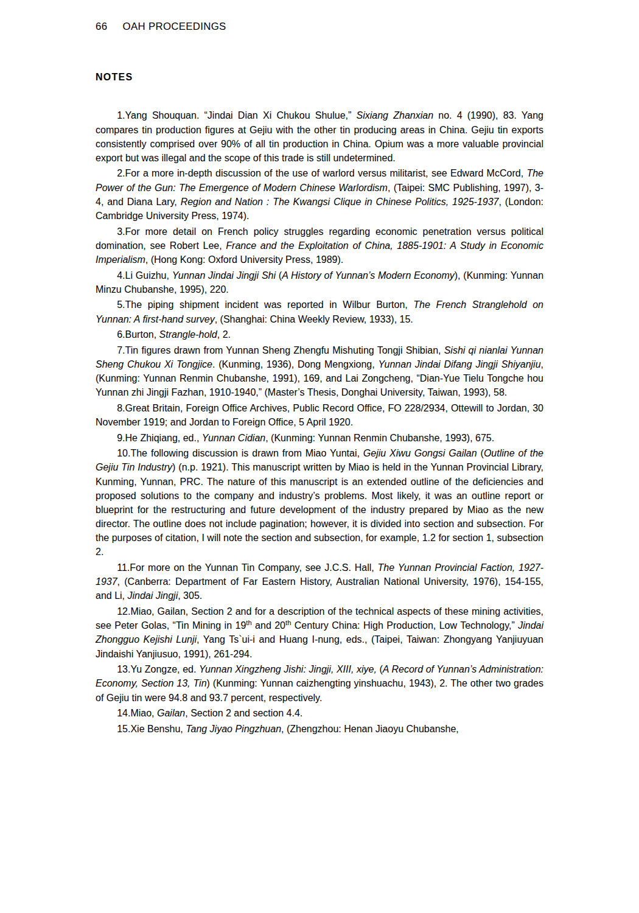66 OAH PROCEEDINGS
NOTES
Yang Shouquan. “Jindai Dian Xi Chukou Shulue,” Sixiang Zhanxian no. 4 (1990), 83. Yang compares tin production figures at Gejiu with the other tin producing areas in China. Gejiu tin exports consistently comprised over 90% of all tin production in China. Opium was a more valuable provincial export but was illegal and the scope of this trade is still undetermined.
For a more in-depth discussion of the use of warlord versus militarist, see Edward McCord, The Power of the Gun: The Emergence of Modern Chinese Warlordism, (Taipei: SMC Publishing, 1997), 3-4, and Diana Lary, Region and Nation : The Kwangsi Clique in Chinese Politics, 1925-1937, (London: Cambridge University Press, 1974).
For more detail on French policy struggles regarding economic penetration versus political domination, see Robert Lee, France and the Exploitation of China, 1885-1901: A Study in Economic Imperialism, (Hong Kong: Oxford University Press, 1989).
Li Guizhu, Yunnan Jindai Jingji Shi (A History of Yunnan’s Modern Economy), (Kunming: Yunnan Minzu Chubanshe, 1995), 220.
The piping shipment incident was reported in Wilbur Burton, The French Stranglehold on Yunnan: A first-hand survey, (Shanghai: China Weekly Review, 1933), 15.
Burton, Strangle-hold, 2.
Tin figures drawn from Yunnan Sheng Zhengfu Mishuting Tongji Shibian, Sishi qi nianlai Yunnan Sheng Chukou Xi Tongjice. (Kunming, 1936), Dong Mengxiong, Yunnan Jindai Difang Jingji Shiyanjiu, (Kunming: Yunnan Renmin Chubanshe, 1991), 169, and Lai Zongcheng, “Dian-Yue Tielu Tongche hou Yunnan zhi Jingji Fazhan, 1910-1940,” (Master’s Thesis, Donghai University, Taiwan, 1993), 58.
Great Britain, Foreign Office Archives, Public Record Office, FO 228/2934, Ottewill to Jordan, 30 November 1919; and Jordan to Foreign Office, 5 April 1920.
He Zhiqiang, ed., Yunnan Cidian, (Kunming: Yunnan Renmin Chubanshe, 1993), 675.
The following discussion is drawn from Miao Yuntai, Gejiu Xiwu Gongsi Gailan (Outline of the Gejiu Tin Industry) (n.p. 1921). This manuscript written by Miao is held in the Yunnan Provincial Library, Kunming, Yunnan, PRC. The nature of this manuscript is an extended outline of the deficiencies and proposed solutions to the company and industry’s problems. Most likely, it was an outline report or blueprint for the restructuring and future development of the industry prepared by Miao as the new director. The outline does not include pagination; however, it is divided into section and subsection. For the purposes of citation, I will note the section and subsection, for example, 1.2 for section 1, subsection 2.
For more on the Yunnan Tin Company, see J.C.S. Hall, The Yunnan Provincial Faction, 1927-1937, (Canberra: Department of Far Eastern History, Australian National University, 1976), 154-155, and Li, Jindai Jingji, 305.
Miao, Gailan, Section 2 and for a description of the technical aspects of these mining activities, see Peter Golas, “Tin Mining in 19th and 20th Century China: High Production, Low Technology,” Jindai Zhongguo Kejishi Lunji, Yang Ts`ui-i and Huang I-nung, eds., (Taipei, Taiwan: Zhongyang Yanjiuyuan Jindaishi Yanjiusuo, 1991), 261-294.
Yu Zongze, ed. Yunnan Xingzheng Jishi: Jingji, XIII, xiye, (A Record of Yunnan’s Administration: Economy, Section 13, Tin) (Kunming: Yunnan caizhengting yinshuachu, 1943), 2. The other two grades of Gejiu tin were 94.8 and 93.7 percent, respectively.
Miao, Gailan, Section 2 and section 4.4.
Xie Benshu, Tang Jiyao Pingzhuan, (Zhengzhou: Henan Jiaoyu Chubanshe,